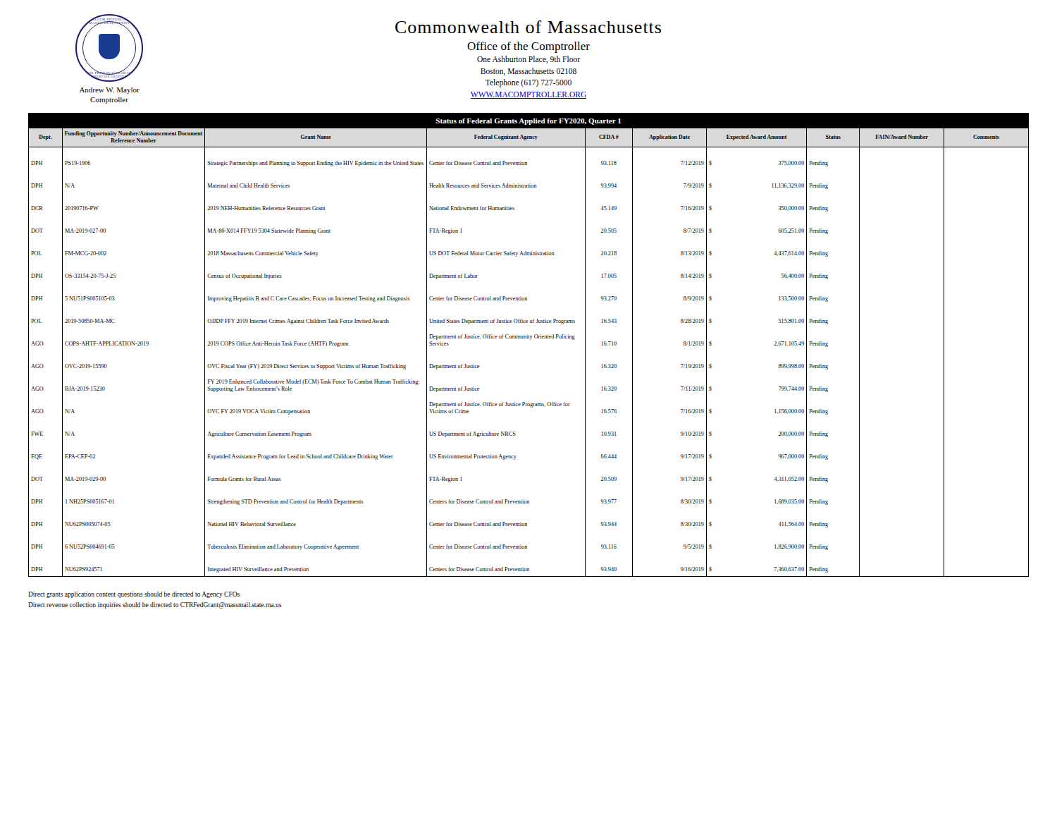SIGILLUM REIPUBLICAE MASSACHUSETTENSIS
ENSE PETIT PLACIDAM SUB LIBERTATE QUIETEM
Andrew W. Maylor
Comptroller
Commonwealth of Massachusetts
Office of the Comptroller
One Ashburton Place, 9th Floor
Boston, Massachusetts 02108
Telephone (617) 727-5000
WWW.MACOMPTROLLER.ORG
Status of Federal Grants Applied for FY2020, Quarter 1
| Dept. | Funding Opportunity Number/Announcement Document Reference Number | Grant Name | Federal Cognizant Agency | CFDA # | Application Date | Expected Award Amount | Status | FAIN/Award Number | Comments |
| --- | --- | --- | --- | --- | --- | --- | --- | --- | --- |
| DPH | PS19-1906 | Strategic Partnerships and Planning to Support Ending the HIV Epidemic in the United States | Center for Disease Control and Prevention | 93.118 | 7/12/2019 | $ 375,000.00 | Pending | | |
| DPH | N/A | Maternal and Child Health Services | Health Resources and Services Administration | 93.994 | 7/9/2019 | $ 11,136,329.00 | Pending | | |
| DCR | 20190716-PW | 2019 NEH-Humanities Reference Resources Grant | National Endowment for Humanities | 45.149 | 7/16/2019 | $ 350,000.00 | Pending | | |
| DOT | MA-2019-027-00 | MA-80-X014 FFY19 5304 Statewide Planning Grant | FTA-Region 1 | 20.505 | 8/7/2019 | $ 605,251.00 | Pending | | |
| POL | FM-MCG-20-002 | 2018 Massachusetts Commercial Vehicle Safety | US DOT Federal Motor Carrier Safety Administration | 20.218 | 8/13/2019 | $ 4,437,614.00 | Pending | | |
| DPH | OS-33154-20-75-J-25 | Census of Occupational Injuries | Department of Labor | 17.005 | 8/14/2019 | $ 56,400.00 | Pending | | |
| DPH | 5 NU51PS005105-03 | Improving Hepatitis B and C Care Cascades; Focus on Increased Testing and Diagnosis | Center for Disease Control and Prevention | 93.270 | 8/9/2019 | $ 133,500.00 | Pending | | |
| POL | 2019-50850-MA-MC | OJJDP FFY 2019 Internet Crimes Against Children Task Force Invited Awards | United States Department of Justice Office of Justice Programs | 16.543 | 8/28/2019 | $ 515,801.00 | Pending | | |
| AGO | COPS-AHTF-APPLICATION-2019 | 2019 COPS Office Anti-Heroin Task Force (AHTF) Program | Department of Justice, Office of Community Oriented Policing Services | 16.710 | 8/1/2019 | $ 2,671,105.49 | Pending | | |
| AGO | OVC-2019-15590 | OVC Fiscal Year (FY) 2019 Direct Services to Support Victims of Human Trafficking | Department of Justice | 16.320 | 7/19/2019 | $ 899,998.00 | Pending | | |
| AGO | BJA-2019-15230 | FY 2019 Enhanced Collaborative Model (ECM) Task Force To Combat Human Trafficking: Supporting Law Enforcement’s Role | Department of Justice | 16.320 | 7/11/2019 | $ 799,744.00 | Pending | | |
| AGO | N/A | OVC FY 2019 VOCA Victim Compensation | Department of Justice, Office of Justice Programs, Office for Victims of Crime | 16.576 | 7/16/2019 | $ 1,156,000.00 | Pending | | |
| FWE | N/A | Agriculture Conservation Easement Program | US Department of Agriculture NRCS | 10.931 | 9/10/2019 | $ 200,000.00 | Pending | | |
| EQE | EPA-CEP-02 | Expanded Assistance Program for Lead in School and Childcare Drinking Water | US Environmental Protection Agency | 66.444 | 9/17/2019 | $ 967,000.00 | Pending | | |
| DOT | MA-2019-029-00 | Formula Grants for Rural Areas | FTA-Region 1 | 20.509 | 9/17/2019 | $ 4,311,052.00 | Pending | | |
| DPH | 1 NH25PS005167-01 | Strengthening STD Prevention and Control for Health Departments | Centers for Disease Control and Prevention | 93.977 | 8/30/2019 | $ 1,689,035.00 | Pending | | |
| DPH | NU62PS005074-05 | National HIV Behavioral Surveillance | Center for Disease Control and Prevention | 93.944 | 8/30/2019 | $ 411,564.00 | Pending | | |
| DPH | 6 NU52PS004691-05 | Tuberculosis Elimination and Laboratory Cooperative Agreement | Center for Disease Control and Prevention | 93.116 | 9/5/2019 | $ 1,826,900.00 | Pending | | |
| DPH | NU62PS924571 | Integrated HIV Surveillance and Prevention | Centers for Disease Control and Prevention | 93.940 | 9/16/2019 | $ 7,360,637.00 | Pending | | |
Direct grants application content questions should be directed to Agency CFOs
Direct revenue collection inquiries should be directed to CTRFedGrant@massmail.state.ma.us